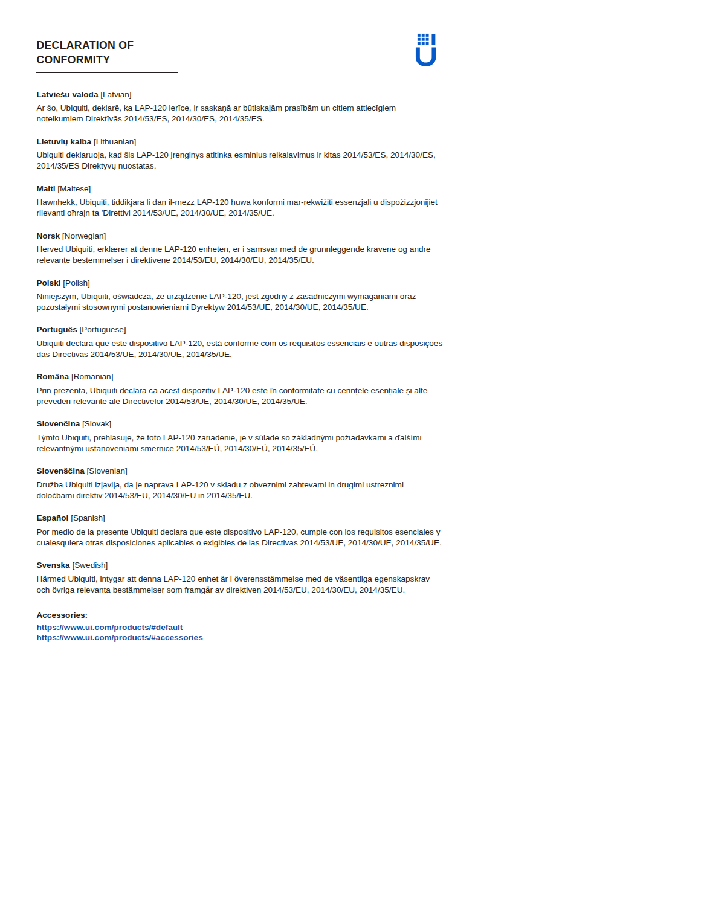DECLARATION OF CONFORMITY
Latviešu valoda [Latvian]
Ar šo, Ubiquiti, deklarē, ka LAP-120 ierīce, ir saskaņā ar būtiskajām prasībām un citiem attiecīgiem noteikumiem Direktīvās 2014/53/ES, 2014/30/ES, 2014/35/ES.
Lietuvių kalba [Lithuanian]
Ubiquiti deklaruoja, kad šis LAP-120 įrenginys atitinka esminius reikalavimus ir kitas 2014/53/ES, 2014/30/ES, 2014/35/ES Direktyvų nuostatas.
Malti [Maltese]
Hawnhekk, Ubiquiti, tiddikjara li dan il-mezz LAP-120 huwa konformi mar-rekwiżiti essenzjali u dispożizzjonijiet rilevanti oħrajn ta 'Direttivi 2014/53/UE, 2014/30/UE, 2014/35/UE.
Norsk [Norwegian]
Herved Ubiquiti, erklærer at denne LAP-120 enheten, er i samsvar med de grunnleggende kravene og andre relevante bestemmelser i direktivene 2014/53/EU, 2014/30/EU, 2014/35/EU.
Polski [Polish]
Niniejszym, Ubiquiti, oświadcza, że urządzenie LAP-120, jest zgodny z zasadniczymi wymaganiami oraz pozostałymi stosownymi postanowieniami Dyrektyw 2014/53/UE, 2014/30/UE, 2014/35/UE.
Português [Portuguese]
Ubiquiti declara que este dispositivo LAP-120, está conforme com os requisitos essenciais e outras disposições das Directivas 2014/53/UE, 2014/30/UE, 2014/35/UE.
Română [Romanian]
Prin prezenta, Ubiquiti declară că acest dispozitiv LAP-120 este în conformitate cu cerințele esențiale și alte prevederi relevante ale Directivelor 2014/53/UE, 2014/30/UE, 2014/35/UE.
Slovenčina [Slovak]
Týmto Ubiquiti, prehlasuje, že toto LAP-120 zariadenie, je v súlade so základnými požiadavkami a ďalšími relevantnými ustanoveniami smernice 2014/53/EÚ, 2014/30/EÚ, 2014/35/EÚ.
Slovenščina [Slovenian]
Družba Ubiquiti izjavlja, da je naprava LAP-120 v skladu z obveznimi zahtevami in drugimi ustreznimi določbami direktiv 2014/53/EU, 2014/30/EU in 2014/35/EU.
Español [Spanish]
Por medio de la presente Ubiquiti declara que este dispositivo LAP-120, cumple con los requisitos esenciales y cualesquiera otras disposiciones aplicables o exigibles de las Directivas 2014/53/UE, 2014/30/UE, 2014/35/UE.
Svenska [Swedish]
Härmed Ubiquiti, intygar att denna LAP-120 enhet är i överensstämmelse med de väsentliga egenskapskrav och övriga relevanta bestämmelser som framgår av direktiven 2014/53/EU, 2014/30/EU, 2014/35/EU.
Accessories:
https://www.ui.com/products/#default https://www.ui.com/products/#accessories